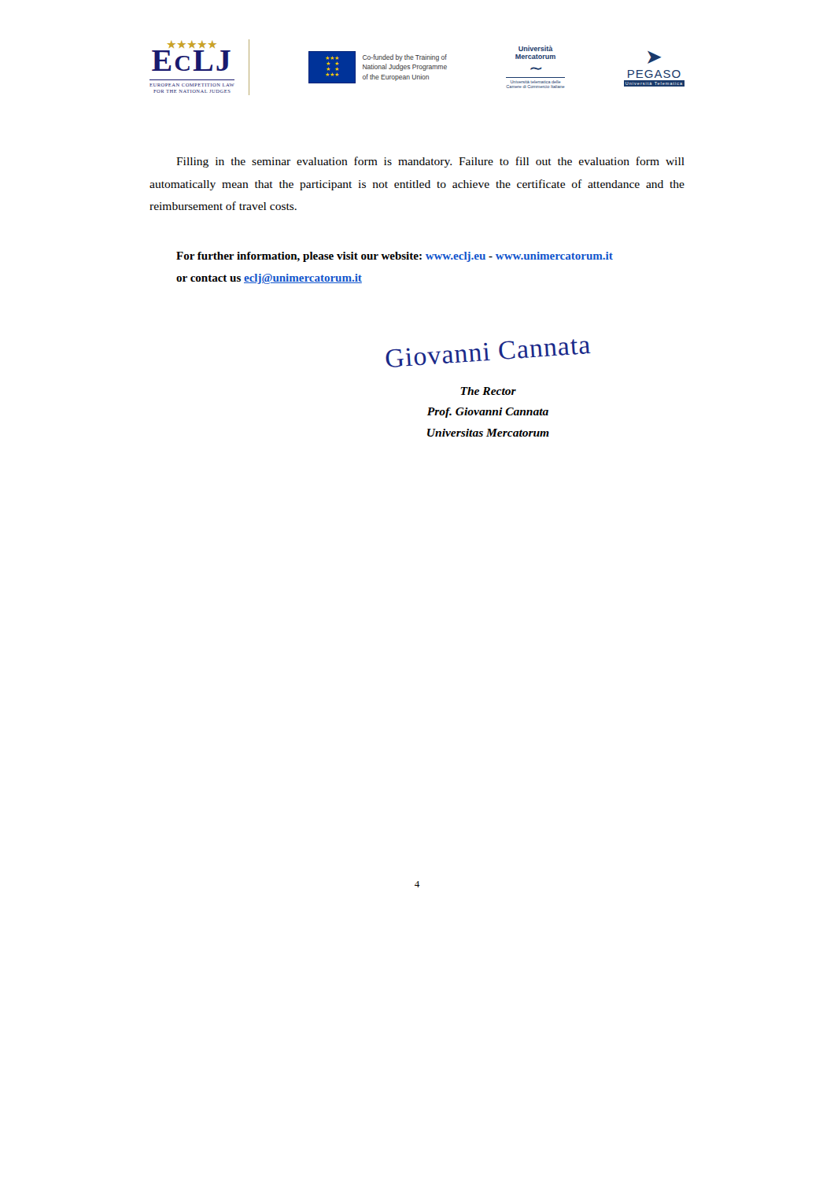★★★★★ ECLJ
EUROPEAN COMPETITION LAW
FOR THE NATIONAL JUDGES
★★★
★ ★
★ ★
★★★
Co-funded by the Training of
National Judges Programme
of the European Union
Università
Mercatorum
∼
Università telematica delle
Camere di Commercio Italiane
➤
PEGASO
Università Telematica
Filling in the seminar evaluation form is mandatory. Failure to fill out the evaluation form will automatically mean that the participant is not entitled to achieve the certificate of attendance and the reimbursement of travel costs.
For further information, please visit our website: www.eclj.eu - www.unimercatorum.it
or contact us eclj@unimercatorum.it
Giovanni Cannata
The Rector
Prof. Giovanni Cannata
Universitas Mercatorum
4